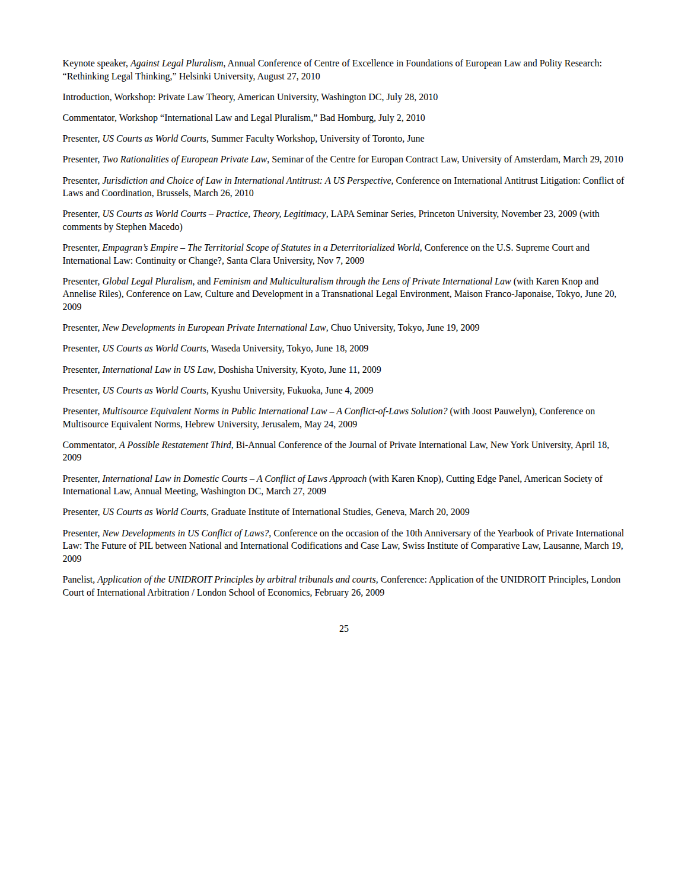Keynote speaker, Against Legal Pluralism, Annual Conference of Centre of Excellence in Foundations of European Law and Polity Research: “Rethinking Legal Thinking,” Helsinki University, August 27, 2010
Introduction, Workshop: Private Law Theory, American University, Washington DC, July 28, 2010
Commentator, Workshop “International Law and Legal Pluralism,” Bad Homburg, July 2, 2010
Presenter, US Courts as World Courts, Summer Faculty Workshop, University of Toronto, June
Presenter, Two Rationalities of European Private Law, Seminar of the Centre for Europan Contract Law, University of Amsterdam, March 29, 2010
Presenter, Jurisdiction and Choice of Law in International Antitrust: A US Perspective, Conference on International Antitrust Litigation: Conflict of Laws and Coordination, Brussels, March 26, 2010
Presenter, US Courts as World Courts – Practice, Theory, Legitimacy, LAPA Seminar Series, Princeton University, November 23, 2009 (with comments by Stephen Macedo)
Presenter, Empagran’s Empire – The Territorial Scope of Statutes in a Deterritorialized World, Conference on the U.S. Supreme Court and International Law: Continuity or Change?, Santa Clara University, Nov 7, 2009
Presenter, Global Legal Pluralism, and Feminism and Multiculturalism through the Lens of Private International Law (with Karen Knop and Annelise Riles), Conference on Law, Culture and Development in a Transnational Legal Environment, Maison Franco-Japonaise, Tokyo, June 20, 2009
Presenter, New Developments in European Private International Law, Chuo University, Tokyo, June 19, 2009
Presenter, US Courts as World Courts, Waseda University, Tokyo, June 18, 2009
Presenter, International Law in US Law, Doshisha University, Kyoto, June 11, 2009
Presenter, US Courts as World Courts, Kyushu University, Fukuoka, June 4, 2009
Presenter, Multisource Equivalent Norms in Public International Law – A Conflict-of-Laws Solution? (with Joost Pauwelyn), Conference on Multisource Equivalent Norms, Hebrew University, Jerusalem, May 24, 2009
Commentator, A Possible Restatement Third, Bi-Annual Conference of the Journal of Private International Law, New York University, April 18, 2009
Presenter, International Law in Domestic Courts – A Conflict of Laws Approach (with Karen Knop), Cutting Edge Panel, American Society of International Law, Annual Meeting, Washington DC, March 27, 2009
Presenter, US Courts as World Courts, Graduate Institute of International Studies, Geneva, March 20, 2009
Presenter, New Developments in US Conflict of Laws?, Conference on the occasion of the 10th Anniversary of the Yearbook of Private International Law: The Future of PIL between National and International Codifications and Case Law, Swiss Institute of Comparative Law, Lausanne, March 19, 2009
Panelist, Application of the UNIDROIT Principles by arbitral tribunals and courts, Conference: Application of the UNIDROIT Principles, London Court of International Arbitration / London School of Economics, February 26, 2009
25